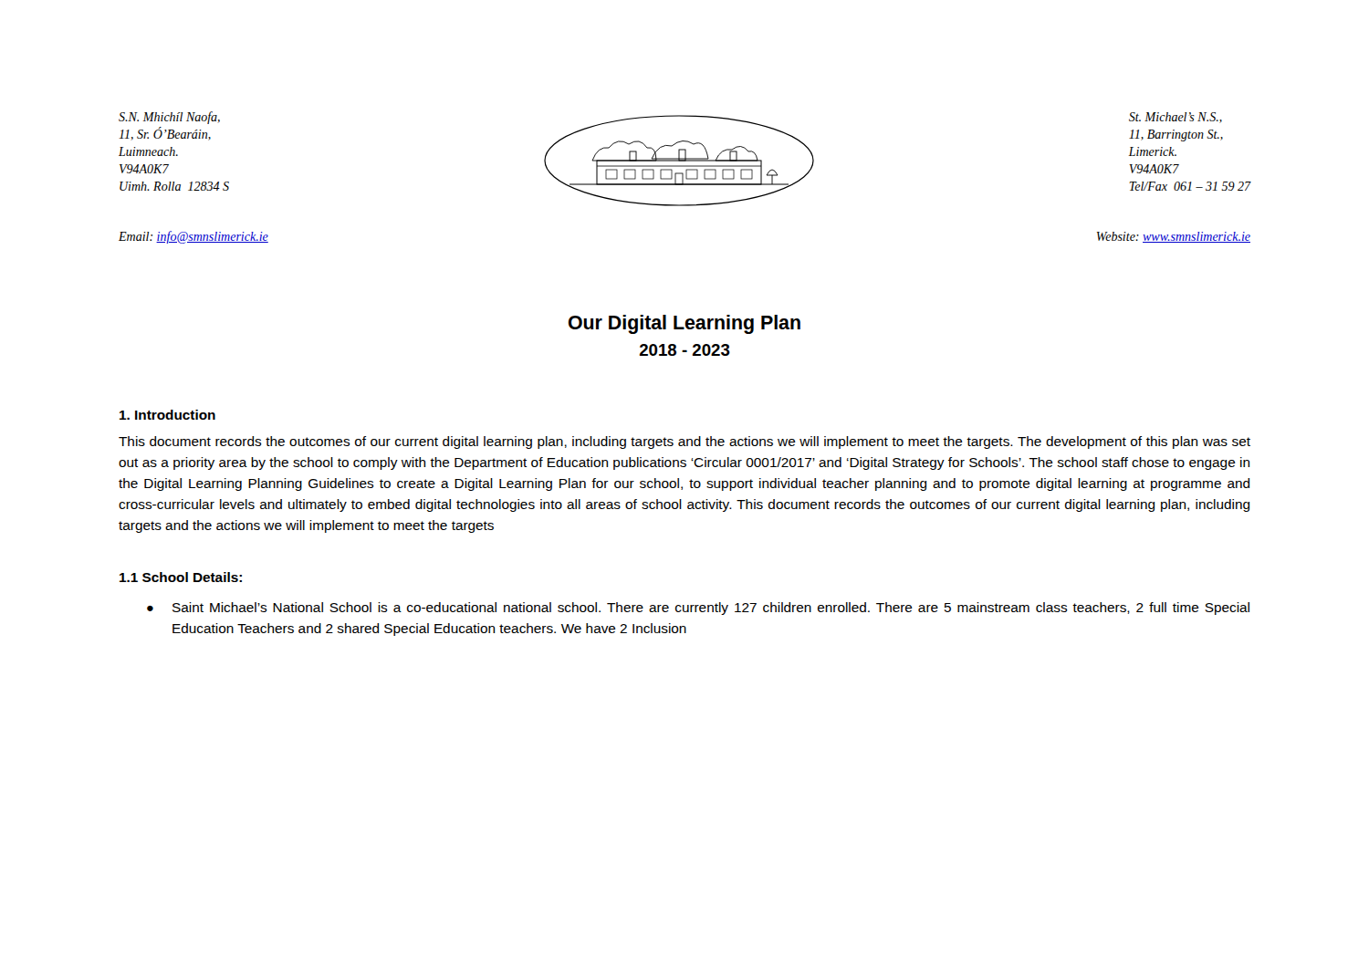S.N. Mhichíl Naofa,
11, Sr. Ó’Bearáin,
Luimneach.
V94A0K7
Uimh. Rolla 12834 S
St. Michael’s N.S.,
11, Barrington St.,
Limerick.
V94A0K7
Tel/Fax 061 – 31 59 27
Email: info@smnslimerick.ie
Website: www.smnslimerick.ie
Our Digital Learning Plan 2018 - 2023
1. Introduction
This document records the outcomes of our current digital learning plan, including targets and the actions we will implement to meet the targets. The development of this plan was set out as a priority area by the school to comply with the Department of Education publications ‘Circular 0001/2017’ and ‘Digital Strategy for Schools’. The school staff chose to engage in the Digital Learning Planning Guidelines to create a Digital Learning Plan for our school, to support individual teacher planning and to promote digital learning at programme and cross-curricular levels and ultimately to embed digital technologies into all areas of school activity. This document records the outcomes of our current digital learning plan, including targets and the actions we will implement to meet the targets
1.1 School Details:
Saint Michael’s National School is a co-educational national school. There are currently 127 children enrolled. There are 5 mainstream class teachers, 2 full time Special Education Teachers and 2 shared Special Education teachers. We have 2 Inclusion